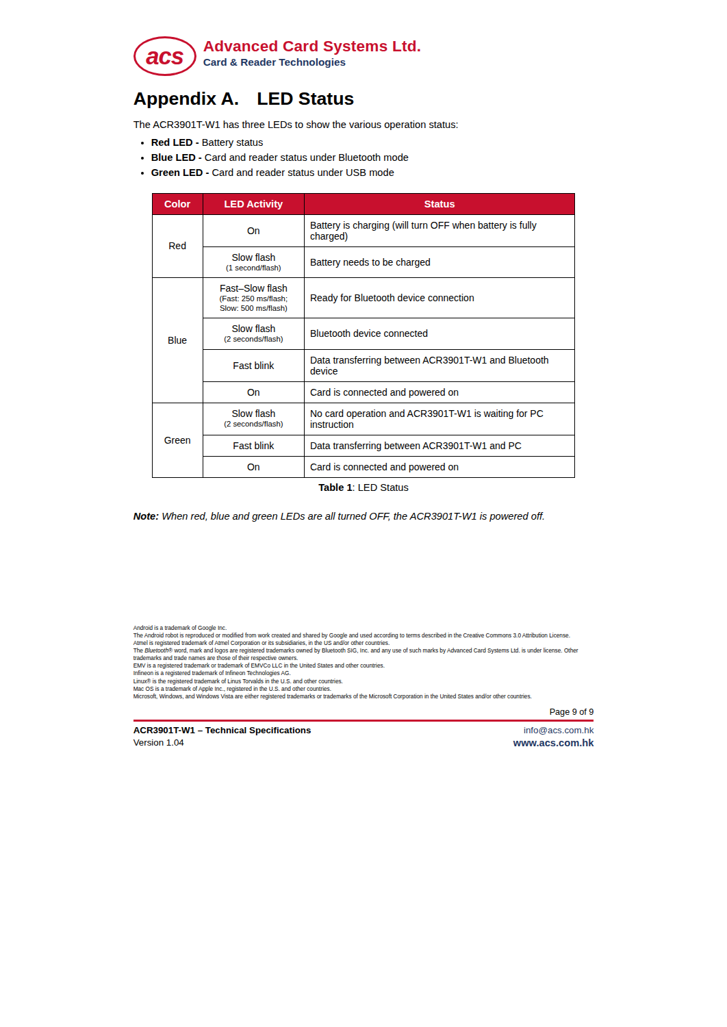acs
Advanced Card Systems Ltd.
Card & Reader Technologies
Appendix A. LED Status
The ACR3901T-W1 has three LEDs to show the various operation status:
Red LED - Battery status
Blue LED - Card and reader status under Bluetooth mode
Green LED - Card and reader status under USB mode
| Color | LED Activity | Status |
| --- | --- | --- |
| Red | On | Battery is charging (will turn OFF when battery is fully charged) |
| Slow flash (1 second/flash) | Battery needs to be charged |
| Blue | Fast–Slow flash (Fast: 250 ms/flash; Slow: 500 ms/flash) | Ready for Bluetooth device connection |
| Slow flash (2 seconds/flash) | Bluetooth device connected |
| Fast blink | Data transferring between ACR3901T-W1 and Bluetooth device |
| On | Card is connected and powered on |
| Green | Slow flash (2 seconds/flash) | No card operation and ACR3901T-W1 is waiting for PC instruction |
| Fast blink | Data transferring between ACR3901T-W1 and PC |
| On | Card is connected and powered on |
Table 1: LED Status
Note: When red, blue and green LEDs are all turned OFF, the ACR3901T-W1 is powered off.
Android is a trademark of Google Inc.
The Android robot is reproduced or modified from work created and shared by Google and used according to terms described in the Creative Commons 3.0 Attribution License.
Atmel is registered trademark of Atmel Corporation or its subsidiaries, in the US and/or other countries.
The Bluetooth® word, mark and logos are registered trademarks owned by Bluetooth SIG, Inc. and any use of such marks by Advanced Card Systems Ltd. is under license. Other trademarks and trade names are those of their respective owners.
EMV is a registered trademark or trademark of EMVCo LLC in the United States and other countries.
Infineon is a registered trademark of Infineon Technologies AG.
Linux® is the registered trademark of Linus Torvalds in the U.S. and other countries.
Mac OS is a trademark of Apple Inc., registered in the U.S. and other countries.
Microsoft, Windows, and Windows Vista are either registered trademarks or trademarks of the Microsoft Corporation in the United States and/or other countries.
Page 9 of 9
ACR3901T-W1 – Technical Specifications
Version 1.04
info@acs.com.hk
www.acs.com.hk